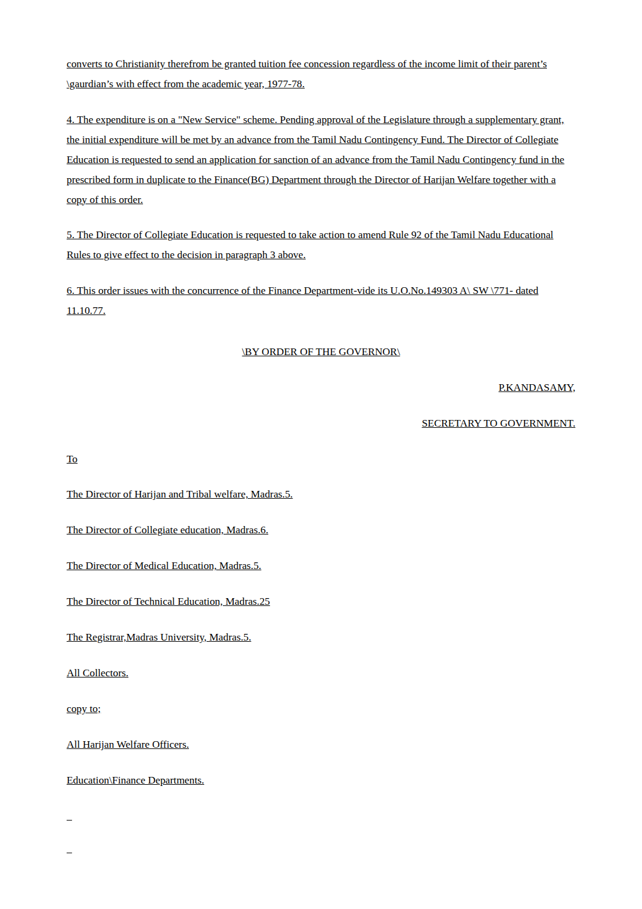converts to Christianity therefrom be granted tuition fee concession regardless of the income limit of their parent’s \gaurdian’s with effect from the academic year, 1977-78.
4. The expenditure is on a "New Service" scheme. Pending approval of the Legislature through a supplementary grant, the initial expenditure will be met by an advance from the Tamil Nadu Contingency Fund. The Director of Collegiate Education is requested to send an application for sanction of an advance from the Tamil Nadu Contingency fund in the prescribed form in duplicate to the Finance(BG) Department through the Director of Harijan Welfare together with a copy of this order.
5. The Director of Collegiate Education is requested to take action to amend Rule 92 of the Tamil Nadu Educational Rules to give effect to the decision in paragraph 3 above.
6. This order issues with the concurrence of the Finance Department-vide its U.O.No.149303 A\ SW \771- dated 11.10.77.
\BY ORDER OF THE GOVERNOR\
P.KANDASAMY,
SECRETARY TO GOVERNMENT.
To
The Director of Harijan and Tribal welfare, Madras.5.
The Director of Collegiate education, Madras.6.
The Director of Medical Education, Madras.5.
The Director of Technical Education, Madras.25
The Registrar,Madras University, Madras.5.
All Collectors.
copy to;
All Harijan Welfare Officers.
Education\Finance Departments.